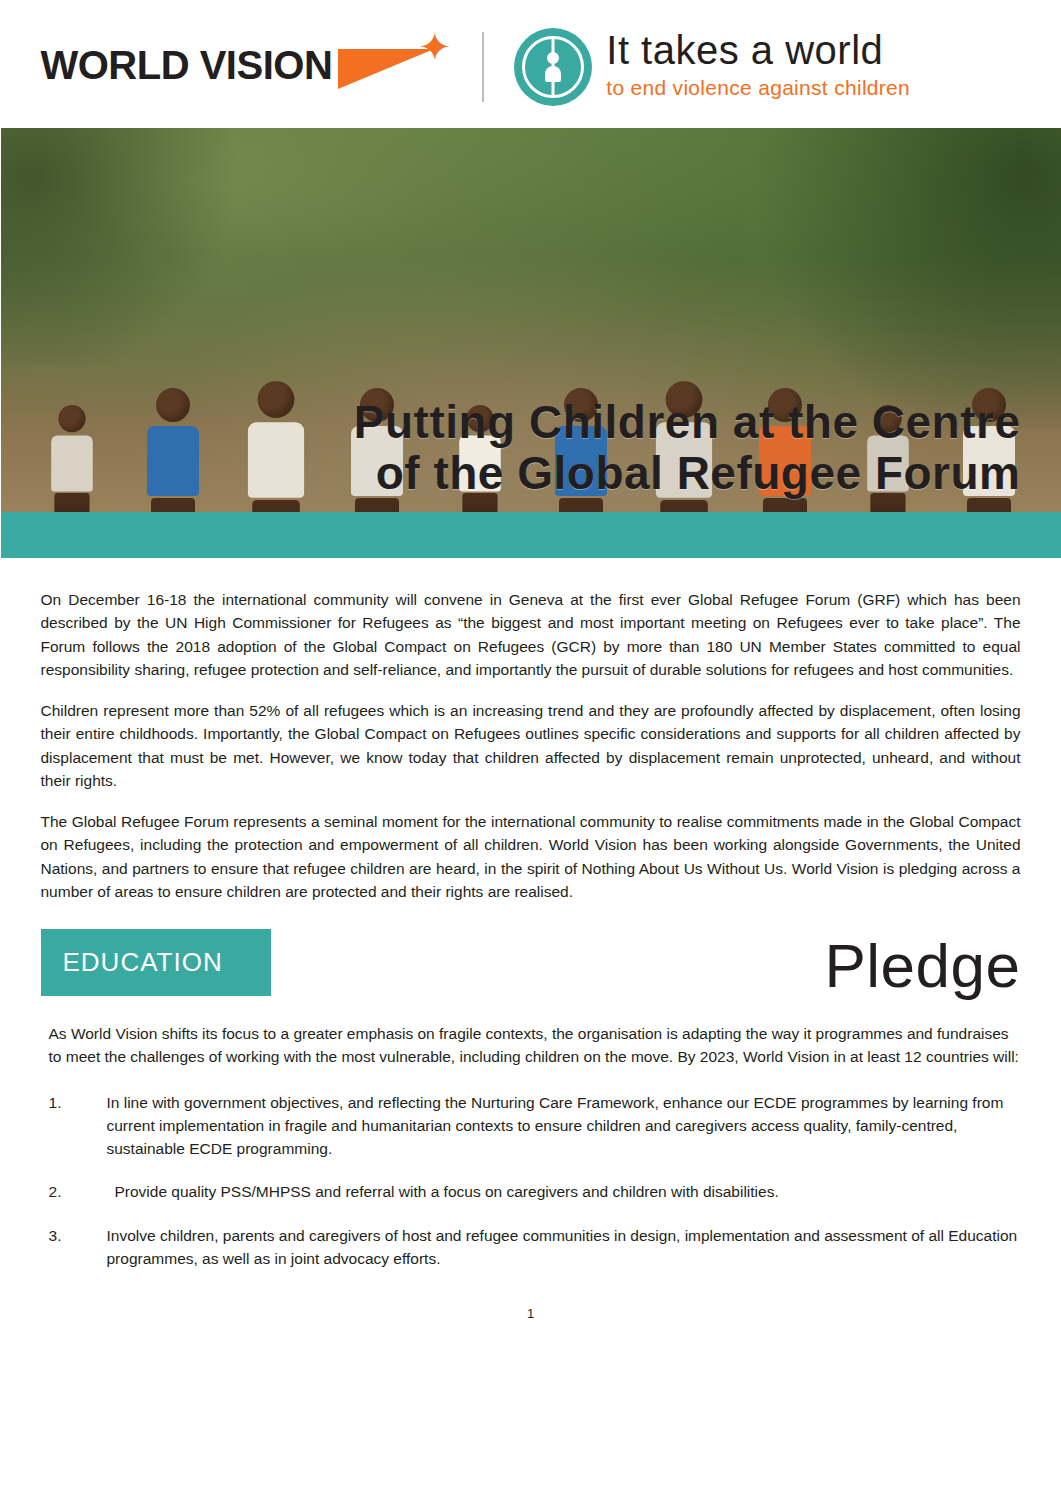WORLD VISION ✦
It takes a world
to end violence against children
Putting Children at the Centre
of the Global Refugee Forum
On December 16-18 the international community will convene in Geneva at the first ever Global Refugee Forum (GRF) which has been described by the UN High Commissioner for Refugees as “the biggest and most important meeting on Refugees ever to take place”. The Forum follows the 2018 adoption of the Global Compact on Refugees (GCR) by more than 180 UN Member States committed to equal responsibility sharing, refugee protection and self-reliance, and importantly the pursuit of durable solutions for refugees and host communities.
Children represent more than 52% of all refugees which is an increasing trend and they are profoundly affected by displacement, often losing their entire childhoods. Importantly, the Global Compact on Refugees outlines specific considerations and supports for all children affected by displacement that must be met. However, we know today that children affected by displacement remain unprotected, unheard, and without their rights.
The Global Refugee Forum represents a seminal moment for the international community to realise commitments made in the Global Compact on Refugees, including the protection and empowerment of all children. World Vision has been working alongside Governments, the United Nations, and partners to ensure that refugee children are heard, in the spirit of Nothing About Us Without Us. World Vision is pledging across a number of areas to ensure children are protected and their rights are realised.
EDUCATION
Pledge
As World Vision shifts its focus to a greater emphasis on fragile contexts, the organisation is adapting the way it programmes and fundraises to meet the challenges of working with the most vulnerable, including children on the move. By 2023, World Vision in at least 12 countries will:
In line with government objectives, and reflecting the Nurturing Care Framework, enhance our ECDE programmes by learning from current implementation in fragile and humanitarian contexts to ensure children and caregivers access quality, family-centred, sustainable ECDE programming.
Provide quality PSS/MHPSS and referral with a focus on caregivers and children with disabilities.
Involve children, parents and caregivers of host and refugee communities in design, implementation and assessment of all Education programmes, as well as in joint advocacy efforts.
1